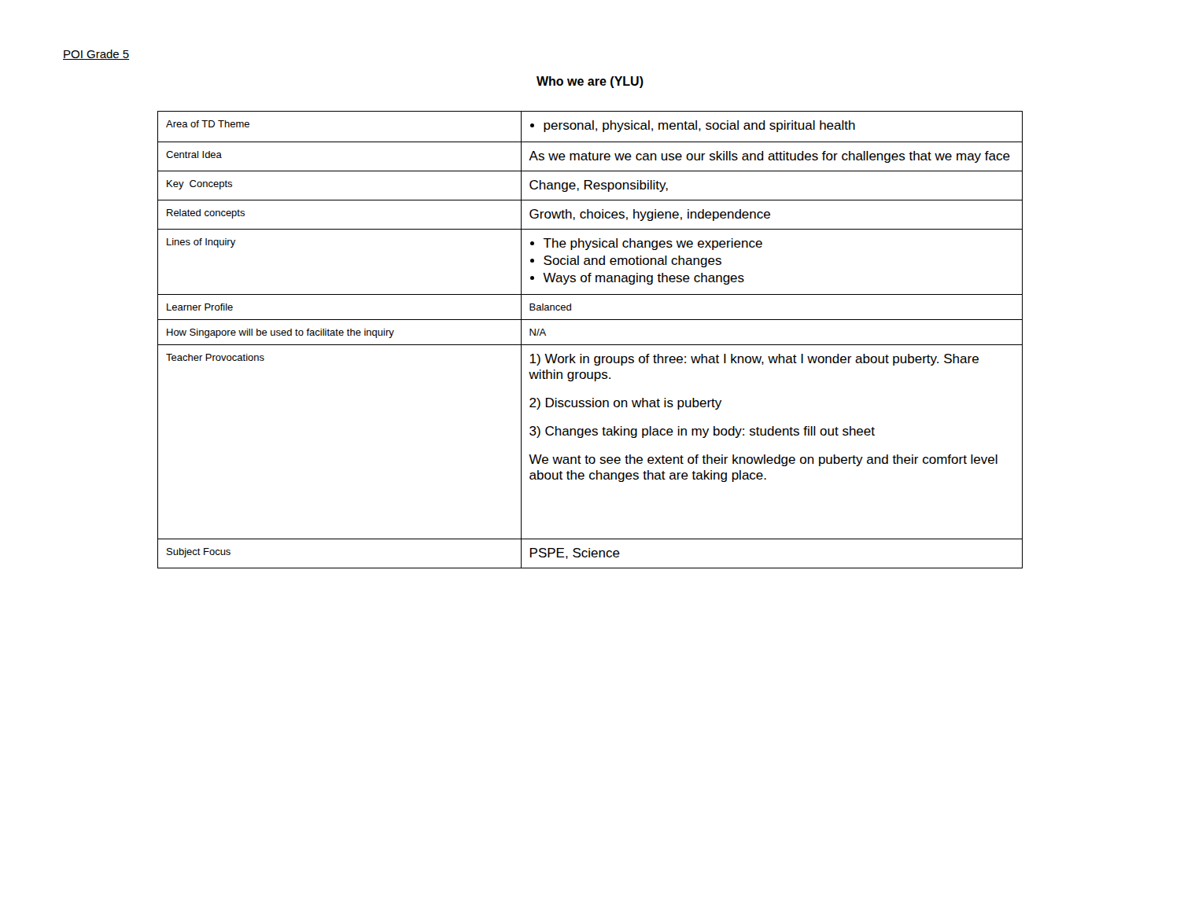POI Grade 5
Who we are (YLU)
| Area of TD Theme | personal, physical, mental, social and spiritual health |
| Central Idea | As we mature we can use our skills and attitudes for challenges that we may face |
| Key Concepts | Change, Responsibility, |
| Related concepts | Growth, choices, hygiene, independence |
| Lines of Inquiry | The physical changes we experience Social and emotional changes Ways of managing these changes |
| Learner Profile | Balanced |
| How Singapore will be used to facilitate the inquiry | N/A |
| Teacher Provocations | 1) Work in groups of three: what I know, what I wonder about puberty. Share within groups. 2) Discussion on what is puberty 3) Changes taking place in my body: students fill out sheet We want to see the extent of their knowledge on puberty and their comfort level about the changes that are taking place. |
| Subject Focus | PSPE, Science |